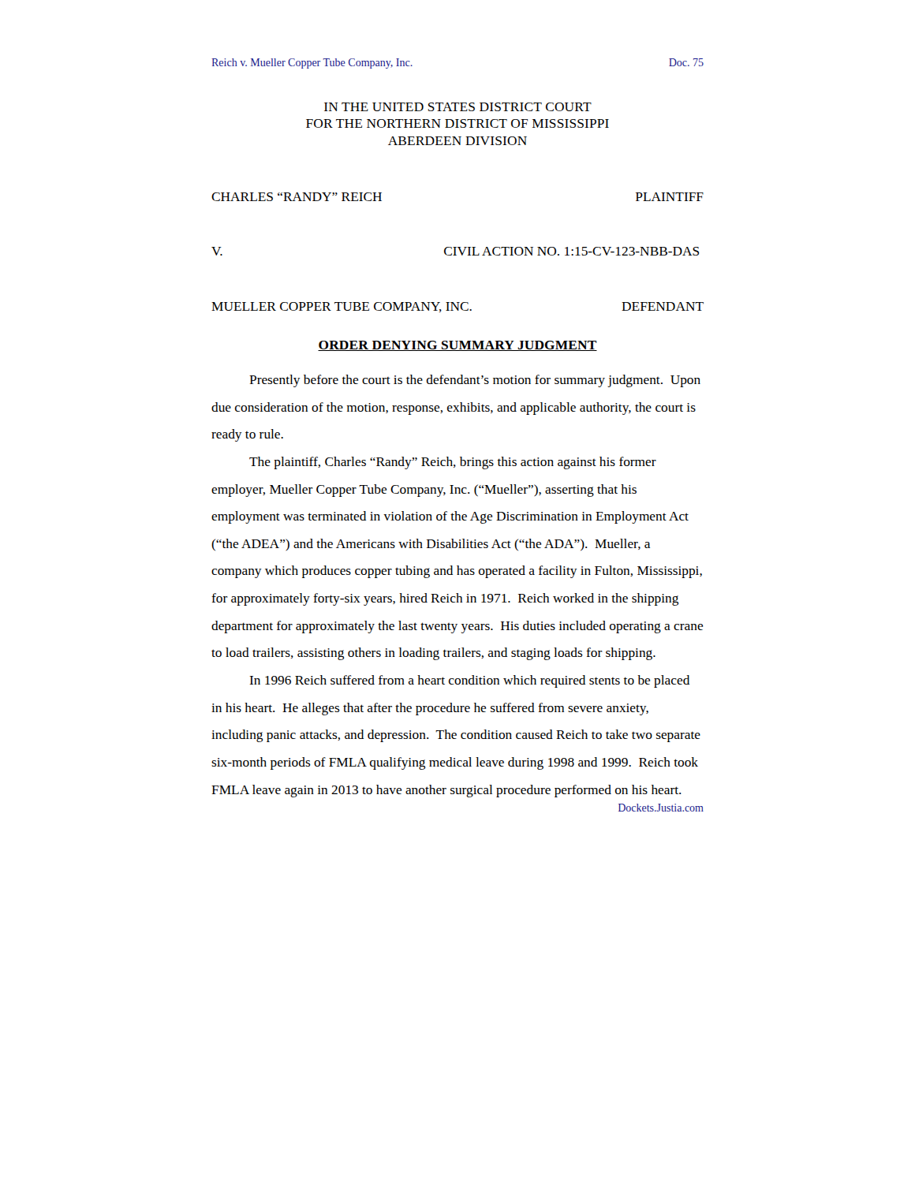Reich v. Mueller Copper Tube Company, Inc. Doc. 75
IN THE UNITED STATES DISTRICT COURT
FOR THE NORTHERN DISTRICT OF MISSISSIPPI
ABERDEEN DIVISION
CHARLES “RANDY” REICH PLAINTIFF
V. CIVIL ACTION NO. 1:15-CV-123-NBB-DAS
MUELLER COPPER TUBE COMPANY, INC. DEFENDANT
ORDER DENYING SUMMARY JUDGMENT
Presently before the court is the defendant’s motion for summary judgment. Upon due consideration of the motion, response, exhibits, and applicable authority, the court is ready to rule.
The plaintiff, Charles “Randy” Reich, brings this action against his former employer, Mueller Copper Tube Company, Inc. (“Mueller”), asserting that his employment was terminated in violation of the Age Discrimination in Employment Act (“the ADEA”) and the Americans with Disabilities Act (“the ADA”). Mueller, a company which produces copper tubing and has operated a facility in Fulton, Mississippi, for approximately forty-six years, hired Reich in 1971. Reich worked in the shipping department for approximately the last twenty years. His duties included operating a crane to load trailers, assisting others in loading trailers, and staging loads for shipping.
In 1996 Reich suffered from a heart condition which required stents to be placed in his heart. He alleges that after the procedure he suffered from severe anxiety, including panic attacks, and depression. The condition caused Reich to take two separate six-month periods of FMLA qualifying medical leave during 1998 and 1999. Reich took FMLA leave again in 2013 to have another surgical procedure performed on his heart.
Dockets.Justia.com